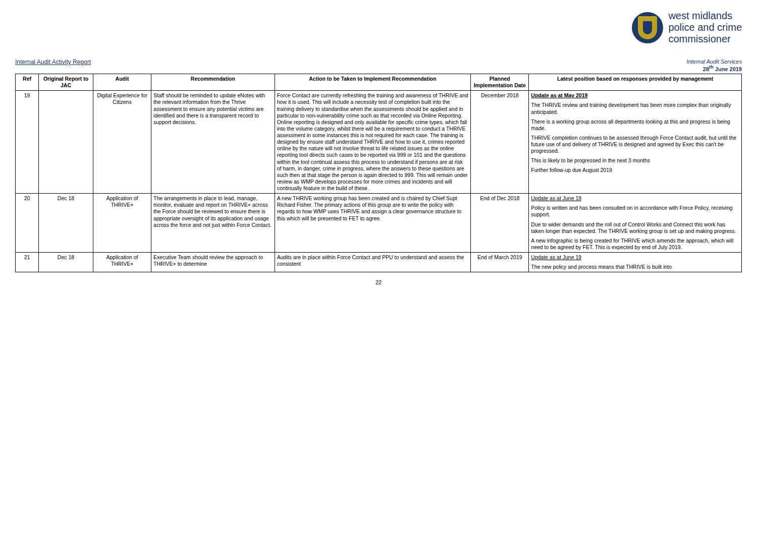west midlands police and crime commissioner
Internal Audit Activity Report
Internal Audit Services
28th June 2019
| Ref | Original Report to JAC | Audit | Recommendation | Action to be Taken to Implement Recommendation | Planned Implementation Date | Latest position based on responses provided by management |
| --- | --- | --- | --- | --- | --- | --- |
| 19 | | Digital Experience for Citizens | Staff should be reminded to update eNotes with the relevant information from the Thrive assessment to ensure any potential victims are identified and there is a transparent record to support decisions. | Force Contact are currently refreshing the training and awareness of THRIVE and how it is used. This will include a necessity test of completion built into the training delivery to standardise when the assessments should be applied and in particular to non-vulnerability crime such as that recorded via Online Reporting. Online reporting is designed and only available for specific crime types, which fall into the volume category, whilst there will be a requirement to conduct a THRIVE assessment in some instances this is not required for each case. The training is designed by ensure staff understand THRIVE and how to use it, crimes reported online by the nature will not involve threat to life related issues as the online reporting tool directs such cases to be reported via 999 or 101 and the questions within the tool continual assess this process to understand if persons are at risk of harm, in danger, crime in progress, where the answers to these questions are such then at that stage the person is again directed to 999. This will remain under review as WMP develops processes for more crimes and incidents and will continually feature in the build of these. | December 2018 | Update as at May 2019 The THRIVE review and training development has been more complex than originally anticipated. There is a working group across all departments looking at this and progress is being made. THRIVE completion continues to be assessed through Force Contact audit, but until the future use of and delivery of THRIVE is designed and agreed by Exec this can't be progressed. This is likely to be progressed in the next 3 months Further follow-up due August 2019 |
| 20 | Dec 18 | Application of THRIVE+ | The arrangements in place to lead, manage, monitor, evaluate and report on THRIVE+ across the Force should be reviewed to ensure there is appropriate oversight of its application and usage across the force and not just within Force Contact. | A new THRIVE working group has been created and is chaired by Chief Supt Richard Fisher. The primary actions of this group are to write the policy with regards to how WMP uses THRIVE and assign a clear governance structure to this which will be presented to FET to agree. | End of Dec 2018 | Update as at June 19 Policy is written and has been consulted on in accordance with Force Policy, receiving support. Due to wider demands and the roll out of Control Works and Connect this work has taken longer than expected. The THRIVE working group is set up and making progress. A new infographic is being created for THRIVE which amends the approach, which will need to be agreed by FET. This is expected by end of July 2019. |
| 21 | Dec 18 | Application of THRIVE+ | Executive Team should review the approach to THRIVE+ to determine | Audits are in place within Force Contact and PPU to understand and assess the consistent | End of March 2019 | Update as at June 19 The new policy and process means that THRIVE is built into |
22